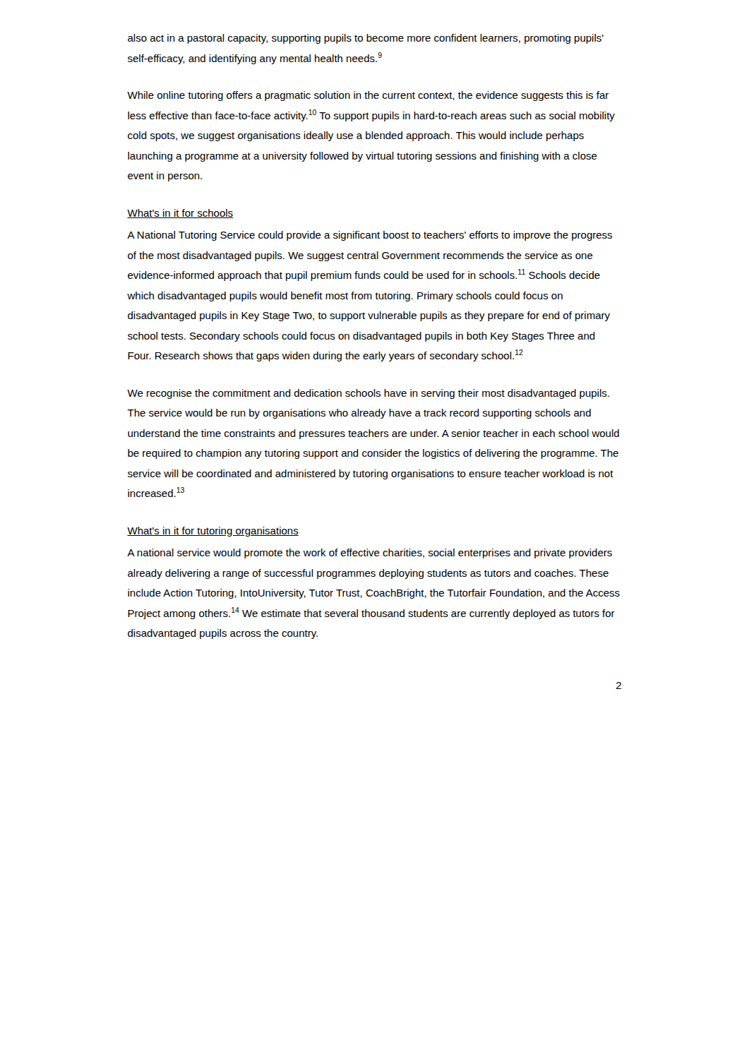also act in a pastoral capacity, supporting pupils to become more confident learners, promoting pupils' self-efficacy, and identifying any mental health needs.9
While online tutoring offers a pragmatic solution in the current context, the evidence suggests this is far less effective than face-to-face activity.10 To support pupils in hard-to-reach areas such as social mobility cold spots, we suggest organisations ideally use a blended approach. This would include perhaps launching a programme at a university followed by virtual tutoring sessions and finishing with a close event in person.
What's in it for schools
A National Tutoring Service could provide a significant boost to teachers' efforts to improve the progress of the most disadvantaged pupils. We suggest central Government recommends the service as one evidence-informed approach that pupil premium funds could be used for in schools.11 Schools decide which disadvantaged pupils would benefit most from tutoring. Primary schools could focus on disadvantaged pupils in Key Stage Two, to support vulnerable pupils as they prepare for end of primary school tests. Secondary schools could focus on disadvantaged pupils in both Key Stages Three and Four. Research shows that gaps widen during the early years of secondary school.12
We recognise the commitment and dedication schools have in serving their most disadvantaged pupils. The service would be run by organisations who already have a track record supporting schools and understand the time constraints and pressures teachers are under. A senior teacher in each school would be required to champion any tutoring support and consider the logistics of delivering the programme. The service will be coordinated and administered by tutoring organisations to ensure teacher workload is not increased.13
What's in it for tutoring organisations
A national service would promote the work of effective charities, social enterprises and private providers already delivering a range of successful programmes deploying students as tutors and coaches. These include Action Tutoring, IntoUniversity, Tutor Trust, CoachBright, the Tutorfair Foundation, and the Access Project among others.14 We estimate that several thousand students are currently deployed as tutors for disadvantaged pupils across the country.
2